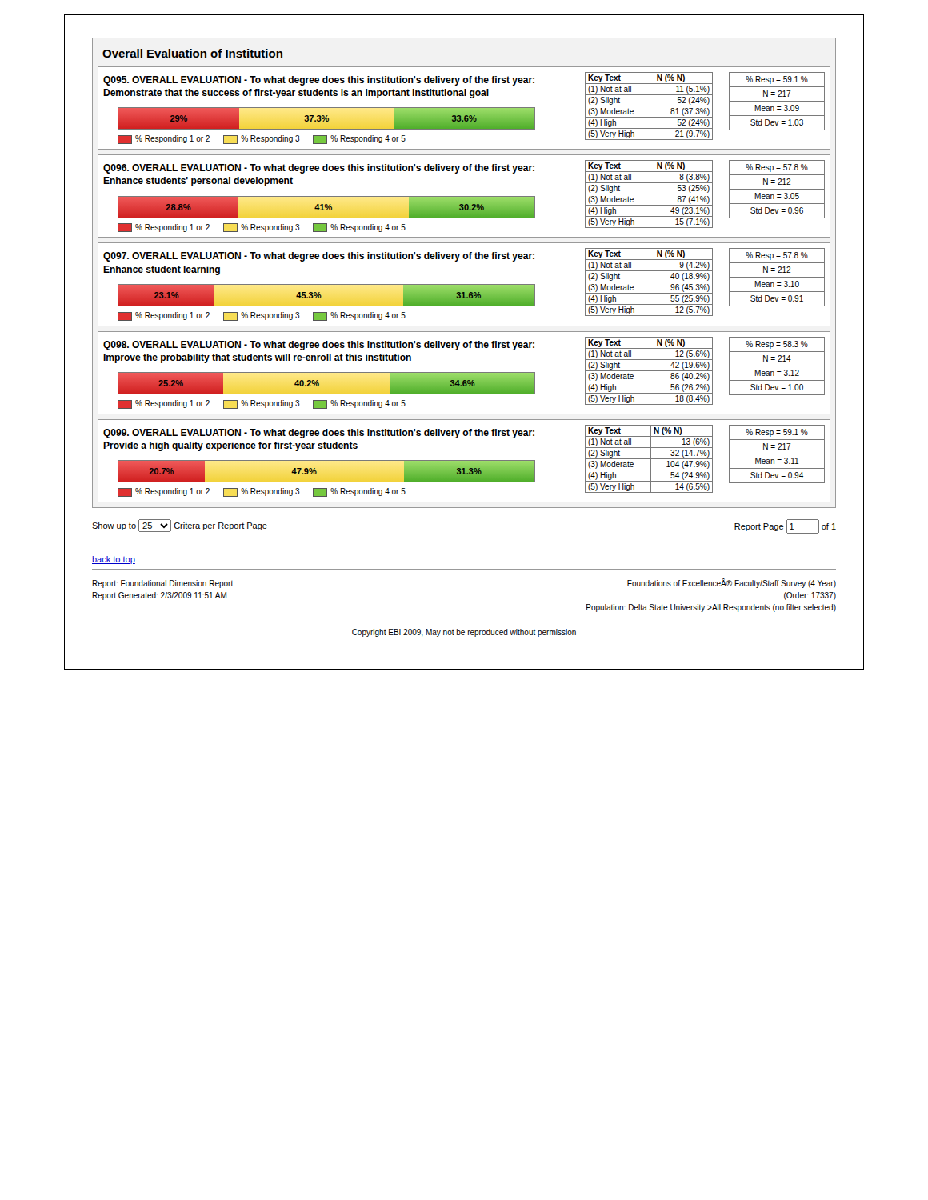Overall Evaluation of Institution
Q095. OVERALL EVALUATION - To what degree does this institution's delivery of the first year: Demonstrate that the success of first-year students is an important institutional goal
29%
37.3%
33.6%
% Responding 1 or 2 % Responding 3 % Responding 4 or 5
| Key Text | N (% N) |
| --- | --- |
| (1) Not at all | 11 (5.1%) |
| (2) Slight | 52 (24%) |
| (3) Moderate | 81 (37.3%) |
| (4) High | 52 (24%) |
| (5) Very High | 21 (9.7%) |
| % Resp = 59.1 % |
| N = 217 |
| Mean = 3.09 |
| Std Dev = 1.03 |
Q096. OVERALL EVALUATION - To what degree does this institution's delivery of the first year: Enhance students' personal development
28.8%
41%
30.2%
% Responding 1 or 2 % Responding 3 % Responding 4 or 5
| Key Text | N (% N) |
| --- | --- |
| (1) Not at all | 8 (3.8%) |
| (2) Slight | 53 (25%) |
| (3) Moderate | 87 (41%) |
| (4) High | 49 (23.1%) |
| (5) Very High | 15 (7.1%) |
| % Resp = 57.8 % |
| N = 212 |
| Mean = 3.05 |
| Std Dev = 0.96 |
Q097. OVERALL EVALUATION - To what degree does this institution's delivery of the first year: Enhance student learning
23.1%
45.3%
31.6%
% Responding 1 or 2 % Responding 3 % Responding 4 or 5
| Key Text | N (% N) |
| --- | --- |
| (1) Not at all | 9 (4.2%) |
| (2) Slight | 40 (18.9%) |
| (3) Moderate | 96 (45.3%) |
| (4) High | 55 (25.9%) |
| (5) Very High | 12 (5.7%) |
| % Resp = 57.8 % |
| N = 212 |
| Mean = 3.10 |
| Std Dev = 0.91 |
Q098. OVERALL EVALUATION - To what degree does this institution's delivery of the first year: Improve the probability that students will re-enroll at this institution
25.2%
40.2%
34.6%
% Responding 1 or 2 % Responding 3 % Responding 4 or 5
| Key Text | N (% N) |
| --- | --- |
| (1) Not at all | 12 (5.6%) |
| (2) Slight | 42 (19.6%) |
| (3) Moderate | 86 (40.2%) |
| (4) High | 56 (26.2%) |
| (5) Very High | 18 (8.4%) |
| % Resp = 58.3 % |
| N = 214 |
| Mean = 3.12 |
| Std Dev = 1.00 |
Q099. OVERALL EVALUATION - To what degree does this institution's delivery of the first year: Provide a high quality experience for first-year students
20.7%
47.9%
31.3%
% Responding 1 or 2 % Responding 3 % Responding 4 or 5
| Key Text | N (% N) |
| --- | --- |
| (1) Not at all | 13 (6%) |
| (2) Slight | 32 (14.7%) |
| (3) Moderate | 104 (47.9%) |
| (4) High | 54 (24.9%) |
| (5) Very High | 14 (6.5%) |
| % Resp = 59.1 % |
| N = 217 |
| Mean = 3.11 |
| Std Dev = 0.94 |
Show up to 25 50 100 Critera per Report Page
Report Page of 1
back to top
Report: Foundational Dimension Report
Report Generated: 2/3/2009 11:51 AM
Foundations of ExcellenceÂ® Faculty/Staff Survey (4 Year)
(Order: 17337)
Population: Delta State University >All Respondents (no filter selected)
Copyright EBI 2009, May not be reproduced without permission